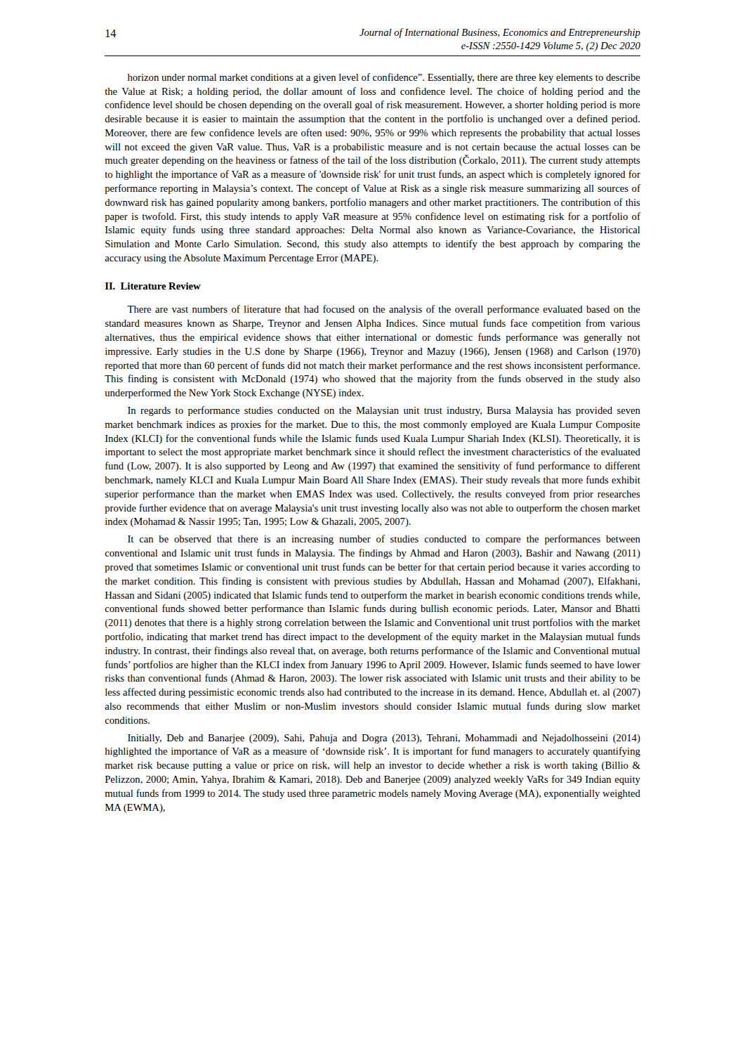14
Journal of International Business, Economics and Entrepreneurship
e-ISSN :2550-1429 Volume 5, (2) Dec 2020
horizon under normal market conditions at a given level of confidence”. Essentially, there are three key elements to describe the Value at Risk; a holding period, the dollar amount of loss and confidence level. The choice of holding period and the confidence level should be chosen depending on the overall goal of risk measurement. However, a shorter holding period is more desirable because it is easier to maintain the assumption that the content in the portfolio is unchanged over a defined period. Moreover, there are few confidence levels are often used: 90%, 95% or 99% which represents the probability that actual losses will not exceed the given VaR value. Thus, VaR is a probabilistic measure and is not certain because the actual losses can be much greater depending on the heaviness or fatness of the tail of the loss distribution (Čorkalo, 2011). The current study attempts to highlight the importance of VaR as a measure of 'downside risk' for unit trust funds, an aspect which is completely ignored for performance reporting in Malaysia’s context. The concept of Value at Risk as a single risk measure summarizing all sources of downward risk has gained popularity among bankers, portfolio managers and other market practitioners. The contribution of this paper is twofold. First, this study intends to apply VaR measure at 95% confidence level on estimating risk for a portfolio of Islamic equity funds using three standard approaches: Delta Normal also known as Variance-Covariance, the Historical Simulation and Monte Carlo Simulation. Second, this study also attempts to identify the best approach by comparing the accuracy using the Absolute Maximum Percentage Error (MAPE).
II. Literature Review
There are vast numbers of literature that had focused on the analysis of the overall performance evaluated based on the standard measures known as Sharpe, Treynor and Jensen Alpha Indices. Since mutual funds face competition from various alternatives, thus the empirical evidence shows that either international or domestic funds performance was generally not impressive. Early studies in the U.S done by Sharpe (1966), Treynor and Mazuy (1966), Jensen (1968) and Carlson (1970) reported that more than 60 percent of funds did not match their market performance and the rest shows inconsistent performance. This finding is consistent with McDonald (1974) who showed that the majority from the funds observed in the study also underperformed the New York Stock Exchange (NYSE) index.
In regards to performance studies conducted on the Malaysian unit trust industry, Bursa Malaysia has provided seven market benchmark indices as proxies for the market. Due to this, the most commonly employed are Kuala Lumpur Composite Index (KLCI) for the conventional funds while the Islamic funds used Kuala Lumpur Shariah Index (KLSI). Theoretically, it is important to select the most appropriate market benchmark since it should reflect the investment characteristics of the evaluated fund (Low, 2007). It is also supported by Leong and Aw (1997) that examined the sensitivity of fund performance to different benchmark, namely KLCI and Kuala Lumpur Main Board All Share Index (EMAS). Their study reveals that more funds exhibit superior performance than the market when EMAS Index was used. Collectively, the results conveyed from prior researches provide further evidence that on average Malaysia's unit trust investing locally also was not able to outperform the chosen market index (Mohamad & Nassir 1995; Tan, 1995; Low & Ghazali, 2005, 2007).
It can be observed that there is an increasing number of studies conducted to compare the performances between conventional and Islamic unit trust funds in Malaysia. The findings by Ahmad and Haron (2003), Bashir and Nawang (2011) proved that sometimes Islamic or conventional unit trust funds can be better for that certain period because it varies according to the market condition. This finding is consistent with previous studies by Abdullah, Hassan and Mohamad (2007), Elfakhani, Hassan and Sidani (2005) indicated that Islamic funds tend to outperform the market in bearish economic conditions trends while, conventional funds showed better performance than Islamic funds during bullish economic periods. Later, Mansor and Bhatti (2011) denotes that there is a highly strong correlation between the Islamic and Conventional unit trust portfolios with the market portfolio, indicating that market trend has direct impact to the development of the equity market in the Malaysian mutual funds industry. In contrast, their findings also reveal that, on average, both returns performance of the Islamic and Conventional mutual funds’ portfolios are higher than the KLCI index from January 1996 to April 2009. However, Islamic funds seemed to have lower risks than conventional funds (Ahmad & Haron, 2003). The lower risk associated with Islamic unit trusts and their ability to be less affected during pessimistic economic trends also had contributed to the increase in its demand. Hence, Abdullah et. al (2007) also recommends that either Muslim or non-Muslim investors should consider Islamic mutual funds during slow market conditions.
Initially, Deb and Banarjee (2009), Sahi, Pahuja and Dogra (2013), Tehrani, Mohammadi and Nejadolhosseini (2014) highlighted the importance of VaR as a measure of ‘downside risk’. It is important for fund managers to accurately quantifying market risk because putting a value or price on risk, will help an investor to decide whether a risk is worth taking (Billio & Pelizzon, 2000; Amin, Yahya, Ibrahim & Kamari, 2018). Deb and Banerjee (2009) analyzed weekly VaRs for 349 Indian equity mutual funds from 1999 to 2014. The study used three parametric models namely Moving Average (MA), exponentially weighted MA (EWMA),